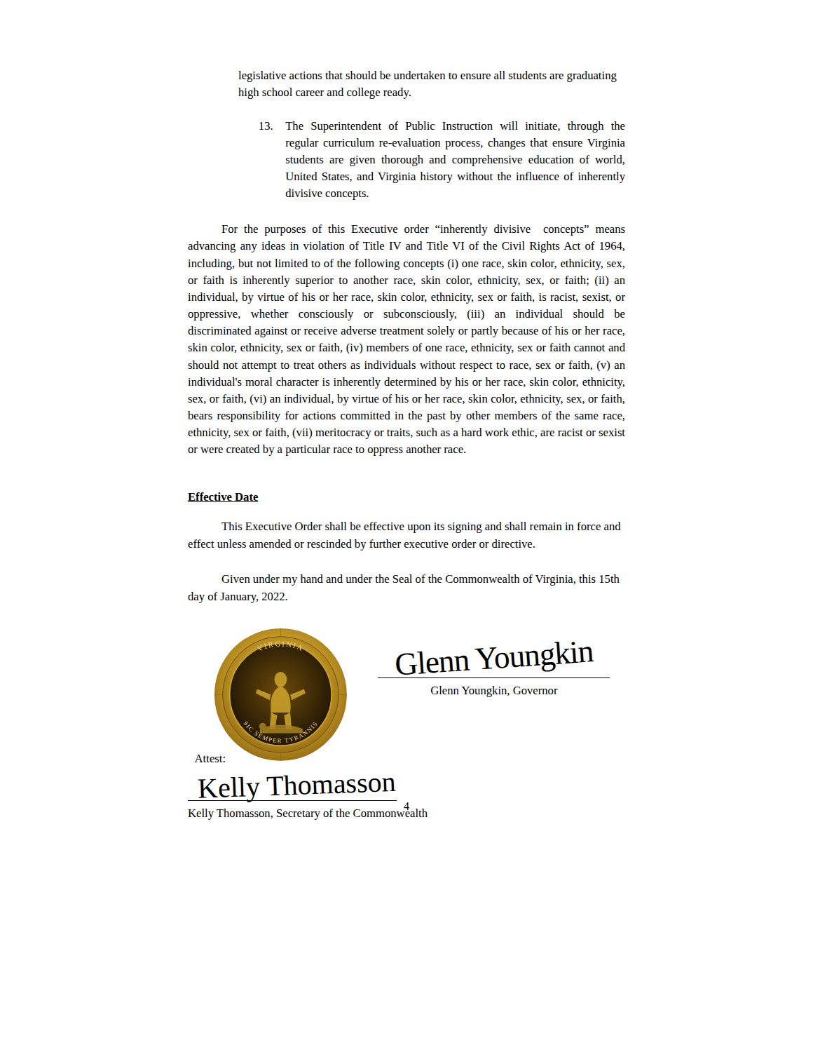legislative actions that should be undertaken to ensure all students are graduating high school career and college ready.
13. The Superintendent of Public Instruction will initiate, through the regular curriculum re-evaluation process, changes that ensure Virginia students are given thorough and comprehensive education of world, United States, and Virginia history without the influence of inherently divisive concepts.
For the purposes of this Executive order “inherently divisive concepts” means advancing any ideas in violation of Title IV and Title VI of the Civil Rights Act of 1964, including, but not limited to of the following concepts (i) one race, skin color, ethnicity, sex, or faith is inherently superior to another race, skin color, ethnicity, sex, or faith; (ii) an individual, by virtue of his or her race, skin color, ethnicity, sex or faith, is racist, sexist, or oppressive, whether consciously or subconsciously, (iii) an individual should be discriminated against or receive adverse treatment solely or partly because of his or her race, skin color, ethnicity, sex or faith, (iv) members of one race, ethnicity, sex or faith cannot and should not attempt to treat others as individuals without respect to race, sex or faith, (v) an individual's moral character is inherently determined by his or her race, skin color, ethnicity, sex, or faith, (vi) an individual, by virtue of his or her race, skin color, ethnicity, sex, or faith, bears responsibility for actions committed in the past by other members of the same race, ethnicity, sex or faith, (vii) meritocracy or traits, such as a hard work ethic, are racist or sexist or were created by a particular race to oppress another race.
Effective Date
This Executive Order shall be effective upon its signing and shall remain in force and effect unless amended or rescinded by further executive order or directive.
Given under my hand and under the Seal of the Commonwealth of Virginia, this 15th day of January, 2022.
VIRGINIA SIC SEMPER TYRANNIS
Glenn Youngkin
Glenn Youngkin, Governor
Attest:
Kelly Thomasson
Kelly Thomasson, Secretary of the Commonwealth
4